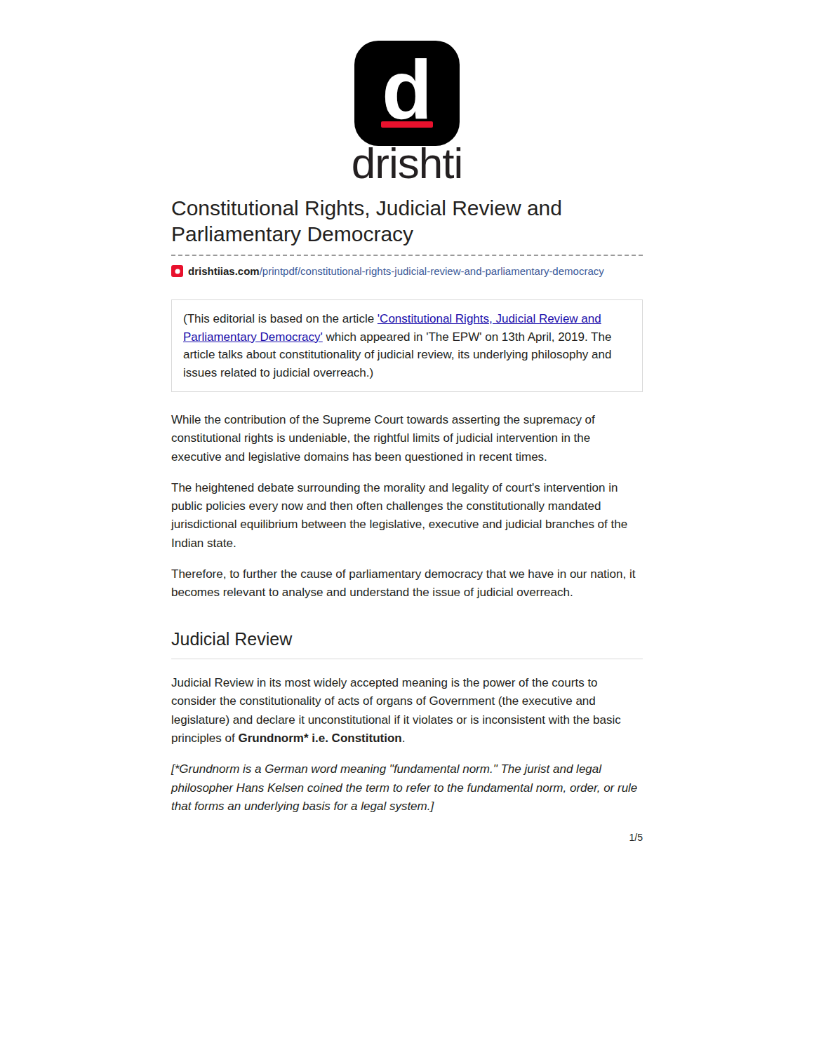drishti
Constitutional Rights, Judicial Review and Parliamentary Democracy
drishtiias.com/printpdf/constitutional-rights-judicial-review-and-parliamentary-democracy
(This editorial is based on the article 'Constitutional Rights, Judicial Review and Parliamentary Democracy' which appeared in 'The EPW' on 13th April, 2019. The article talks about constitutionality of judicial review, its underlying philosophy and issues related to judicial overreach.)
While the contribution of the Supreme Court towards asserting the supremacy of constitutional rights is undeniable, the rightful limits of judicial intervention in the executive and legislative domains has been questioned in recent times.
The heightened debate surrounding the morality and legality of court's intervention in public policies every now and then often challenges the constitutionally mandated jurisdictional equilibrium between the legislative, executive and judicial branches of the Indian state.
Therefore, to further the cause of parliamentary democracy that we have in our nation, it becomes relevant to analyse and understand the issue of judicial overreach.
Judicial Review
Judicial Review in its most widely accepted meaning is the power of the courts to consider the constitutionality of acts of organs of Government (the executive and legislature) and declare it unconstitutional if it violates or is inconsistent with the basic principles of Grundnorm* i.e. Constitution.
[*Grundnorm is a German word meaning "fundamental norm." The jurist and legal philosopher Hans Kelsen coined the term to refer to the fundamental norm, order, or rule that forms an underlying basis for a legal system.]
1/5